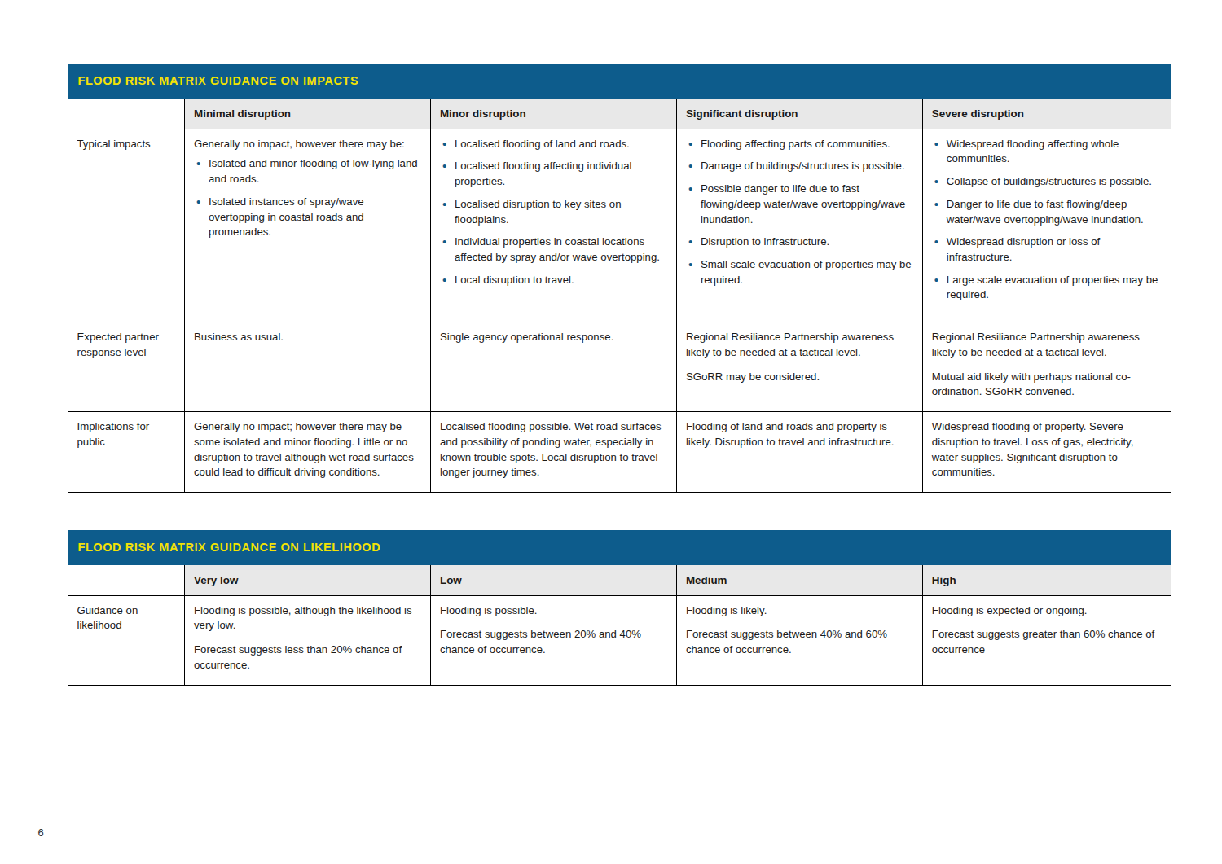| FLOOD RISK MATRIX GUIDANCE ON IMPACTS |
| | Minimal disruption | Minor disruption | Significant disruption | Severe disruption |
| Typical impacts | Generally no impact, however there may be: Isolated and minor flooding of low-lying land and roads. Isolated instances of spray/wave overtopping in coastal roads and promenades. | Localised flooding of land and roads. Localised flooding affecting individual properties. Localised disruption to key sites on floodplains. Individual properties in coastal locations affected by spray and/or wave overtopping. Local disruption to travel. | Flooding affecting parts of communities. Damage of buildings/structures is possible. Possible danger to life due to fast flowing/deep water/wave overtopping/wave inundation. Disruption to infrastructure. Small scale evacuation of properties may be required. | Widespread flooding affecting whole communities. Collapse of buildings/structures is possible. Danger to life due to fast flowing/deep water/wave overtopping/wave inundation. Widespread disruption or loss of infrastructure. Large scale evacuation of properties may be required. |
| Expected partner response level | Business as usual. | Single agency operational response. | Regional Resiliance Partnership awareness likely to be needed at a tactical level. SGoRR may be considered. | Regional Resiliance Partnership awareness likely to be needed at a tactical level. Mutual aid likely with perhaps national co-ordination. SGoRR convened. |
| Implications for public | Generally no impact; however there may be some isolated and minor flooding. Little or no disruption to travel although wet road surfaces could lead to difficult driving conditions. | Localised flooding possible. Wet road surfaces and possibility of ponding water, especially in known trouble spots. Local disruption to travel – longer journey times. | Flooding of land and roads and property is likely. Disruption to travel and infrastructure. | Widespread flooding of property. Severe disruption to travel. Loss of gas, electricity, water supplies. Significant disruption to communities. |
| FLOOD RISK MATRIX GUIDANCE ON LIKELIHOOD |
| | Very low | Low | Medium | High |
| Guidance on likelihood | Flooding is possible, although the likelihood is very low. Forecast suggests less than 20% chance of occurrence. | Flooding is possible. Forecast suggests between 20% and 40% chance of occurrence. | Flooding is likely. Forecast suggests between 40% and 60% chance of occurrence. | Flooding is expected or ongoing. Forecast suggests greater than 60% chance of occurrence |
6